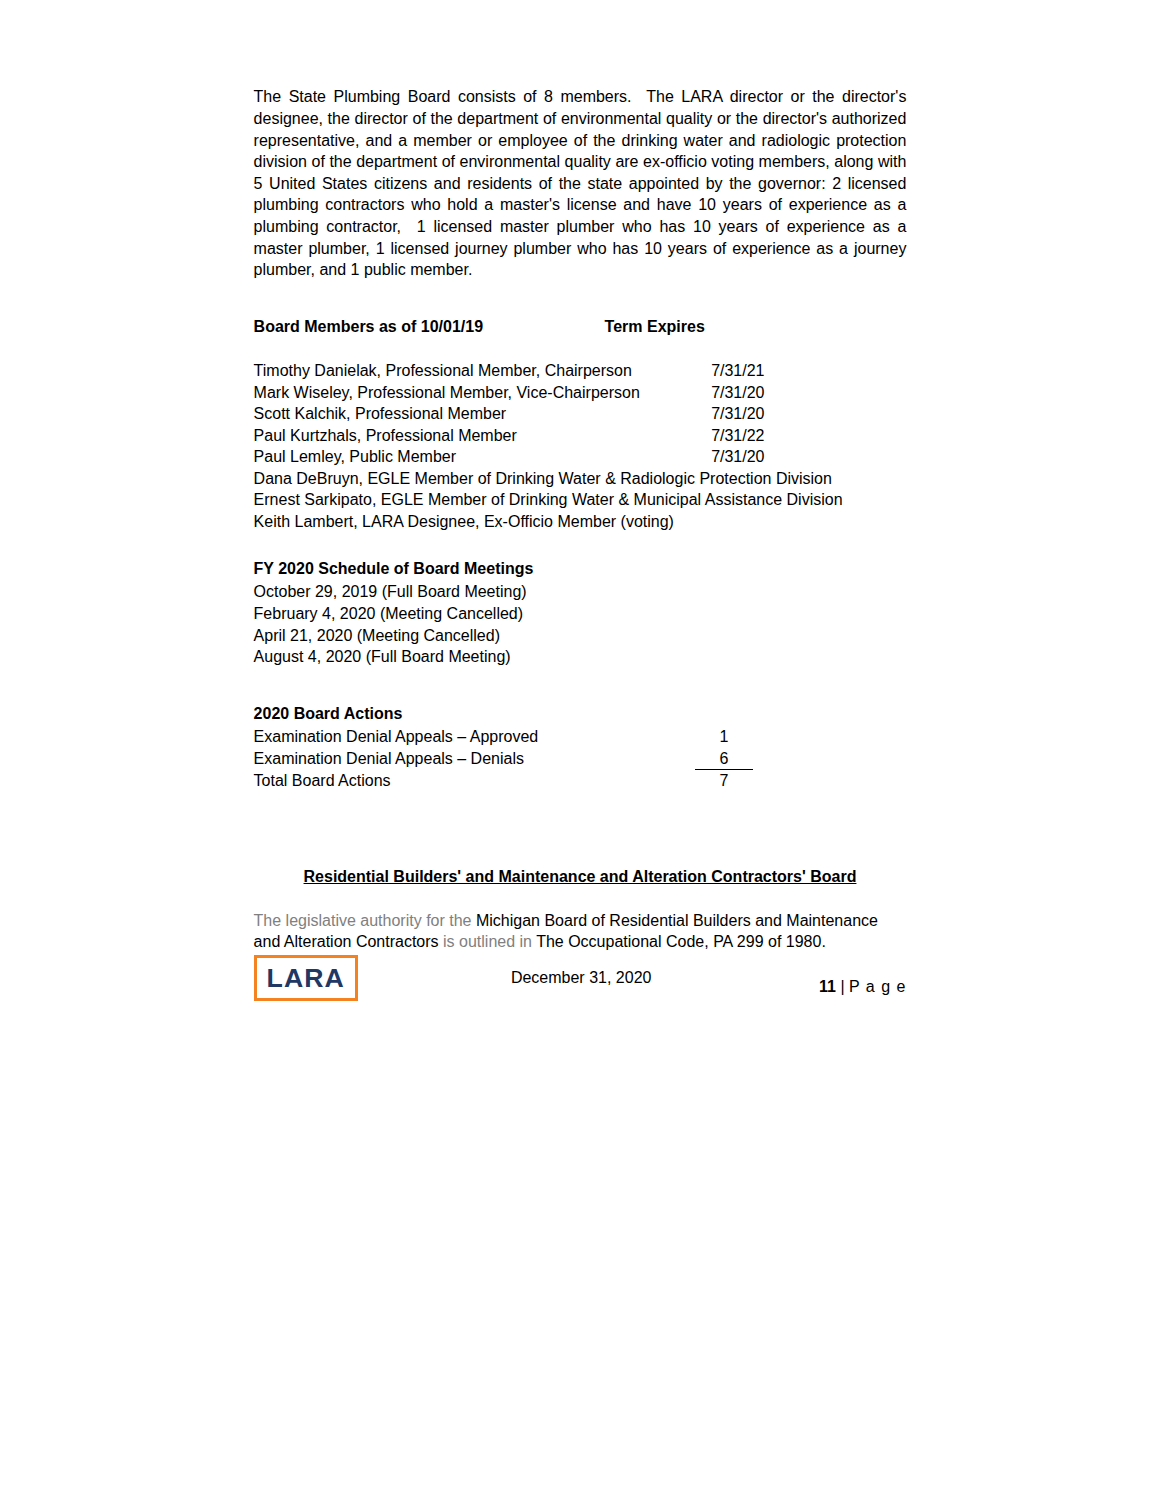The State Plumbing Board consists of 8 members. The LARA director or the director's designee, the director of the department of environmental quality or the director's authorized representative, and a member or employee of the drinking water and radiologic protection division of the department of environmental quality are ex-officio voting members, along with 5 United States citizens and residents of the state appointed by the governor: 2 licensed plumbing contractors who hold a master's license and have 10 years of experience as a plumbing contractor, 1 licensed master plumber who has 10 years of experience as a master plumber, 1 licensed journey plumber who has 10 years of experience as a journey plumber, and 1 public member.
Board Members as of 10/01/19 Term Expires
| Timothy Danielak, Professional Member, Chairperson | 7/31/21 |
| Mark Wiseley, Professional Member, Vice-Chairperson | 7/31/20 |
| Scott Kalchik, Professional Member | 7/31/20 |
| Paul Kurtzhals, Professional Member | 7/31/22 |
| Paul Lemley, Public Member | 7/31/20 |
| Dana DeBruyn, EGLE Member of Drinking Water & Radiologic Protection Division |
| Ernest Sarkipato, EGLE Member of Drinking Water & Municipal Assistance Division |
| Keith Lambert, LARA Designee, Ex-Officio Member (voting) |
FY 2020 Schedule of Board Meetings
October 29, 2019 (Full Board Meeting)
February 4, 2020 (Meeting Cancelled)
April 21, 2020 (Meeting Cancelled)
August 4, 2020 (Full Board Meeting)
2020 Board Actions
| Examination Denial Appeals – Approved | 1 |
| Examination Denial Appeals – Denials | 6 |
| Total Board Actions | 7 |
Residential Builders' and Maintenance and Alteration Contractors' Board
The legislative authority for the Michigan Board of Residential Builders and Maintenance and Alteration Contractors is outlined in The Occupational Code, PA 299 of 1980.
LARA December 31, 2020 11 | P a g e